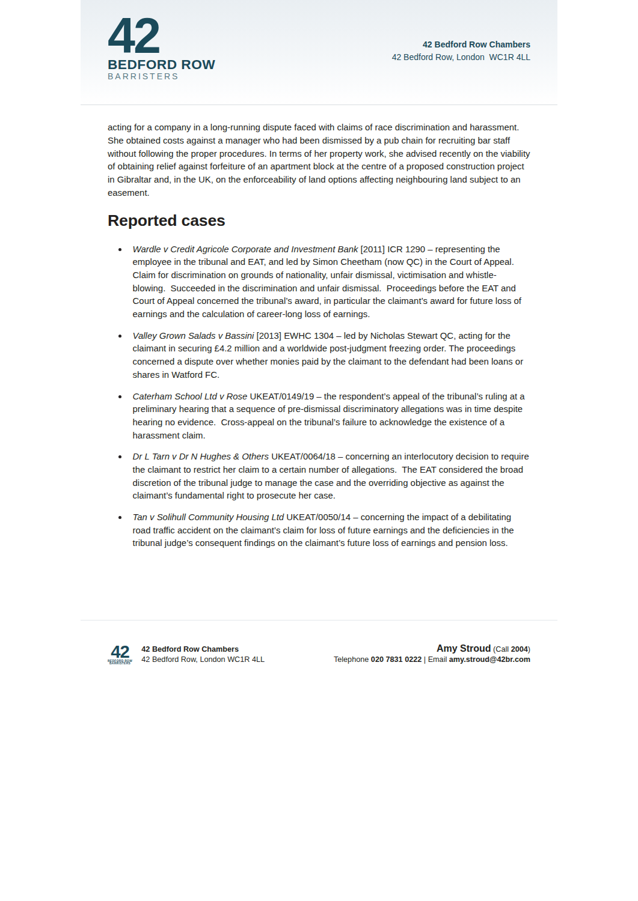42 BEDFORD ROW BARRISTERS
42 Bedford Row Chambers
42 Bedford Row, London WC1R 4LL
acting for a company in a long-running dispute faced with claims of race discrimination and harassment. She obtained costs against a manager who had been dismissed by a pub chain for recruiting bar staff without following the proper procedures. In terms of her property work, she advised recently on the viability of obtaining relief against forfeiture of an apartment block at the centre of a proposed construction project in Gibraltar and, in the UK, on the enforceability of land options affecting neighbouring land subject to an easement.
Reported cases
Wardle v Credit Agricole Corporate and Investment Bank [2011] ICR 1290 – representing the employee in the tribunal and EAT, and led by Simon Cheetham (now QC) in the Court of Appeal. Claim for discrimination on grounds of nationality, unfair dismissal, victimisation and whistle-blowing. Succeeded in the discrimination and unfair dismissal. Proceedings before the EAT and Court of Appeal concerned the tribunal’s award, in particular the claimant’s award for future loss of earnings and the calculation of career-long loss of earnings.
Valley Grown Salads v Bassini [2013] EWHC 1304 – led by Nicholas Stewart QC, acting for the claimant in securing £4.2 million and a worldwide post-judgment freezing order. The proceedings concerned a dispute over whether monies paid by the claimant to the defendant had been loans or shares in Watford FC.
Caterham School Ltd v Rose UKEAT/0149/19 – the respondent’s appeal of the tribunal’s ruling at a preliminary hearing that a sequence of pre-dismissal discriminatory allegations was in time despite hearing no evidence. Cross-appeal on the tribunal’s failure to acknowledge the existence of a harassment claim.
Dr L Tarn v Dr N Hughes & Others UKEAT/0064/18 – concerning an interlocutory decision to require the claimant to restrict her claim to a certain number of allegations. The EAT considered the broad discretion of the tribunal judge to manage the case and the overriding objective as against the claimant’s fundamental right to prosecute her case.
Tan v Solihull Community Housing Ltd UKEAT/0050/14 – concerning the impact of a debilitating road traffic accident on the claimant’s claim for loss of future earnings and the deficiencies in the tribunal judge’s consequent findings on the claimant’s future loss of earnings and pension loss.
42 BEDFORD ROW
BARRISTERS
42 Bedford Row Chambers
42 Bedford Row, London WC1R 4LL
Amy Stroud (Call 2004)
Telephone 020 7831 0222 | Email amy.stroud@42br.com